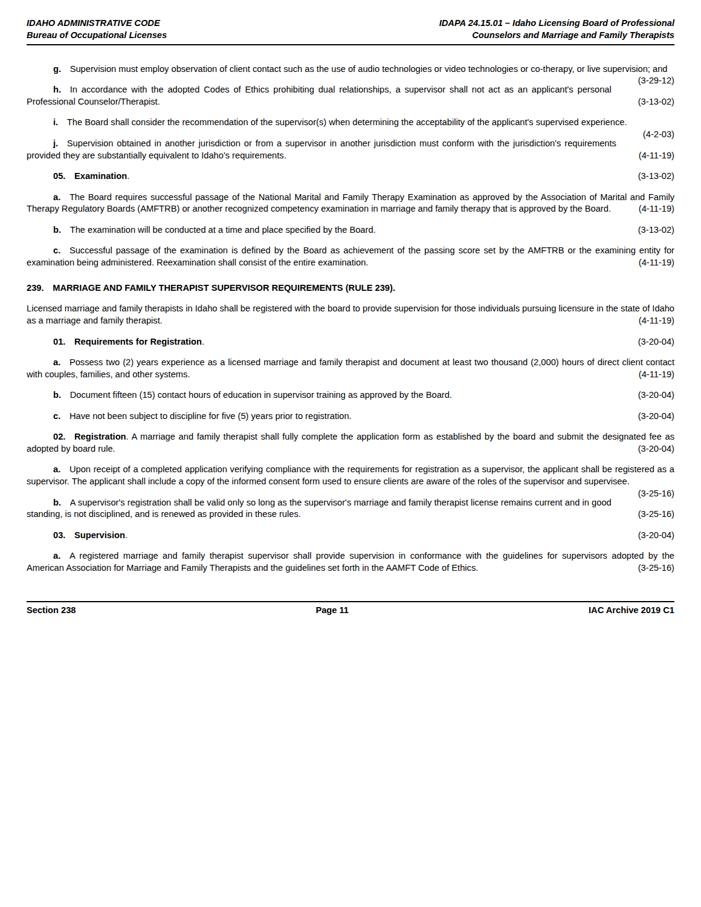IDAHO ADMINISTRATIVE CODE
Bureau of Occupational Licenses
IDAPA 24.15.01 – Idaho Licensing Board of Professional
Counselors and Marriage and Family Therapists
g. Supervision must employ observation of client contact such as the use of audio technologies or video technologies or co-therapy, or live supervision; and (3-29-12)
h. In accordance with the adopted Codes of Ethics prohibiting dual relationships, a supervisor shall not act as an applicant's personal Professional Counselor/Therapist. (3-13-02)
i. The Board shall consider the recommendation of the supervisor(s) when determining the acceptability of the applicant's supervised experience. (4-2-03)
j. Supervision obtained in another jurisdiction or from a supervisor in another jurisdiction must conform with the jurisdiction's requirements provided they are substantially equivalent to Idaho's requirements. (4-11-19)
05. Examination. (3-13-02)
a. The Board requires successful passage of the National Marital and Family Therapy Examination as approved by the Association of Marital and Family Therapy Regulatory Boards (AMFTRB) or another recognized competency examination in marriage and family therapy that is approved by the Board. (4-11-19)
b. The examination will be conducted at a time and place specified by the Board. (3-13-02)
c. Successful passage of the examination is defined by the Board as achievement of the passing score set by the AMFTRB or the examining entity for examination being administered. Reexamination shall consist of the entire examination. (4-11-19)
239. MARRIAGE AND FAMILY THERAPIST SUPERVISOR REQUIREMENTS (RULE 239).
Licensed marriage and family therapists in Idaho shall be registered with the board to provide supervision for those individuals pursuing licensure in the state of Idaho as a marriage and family therapist. (4-11-19)
01. Requirements for Registration. (3-20-04)
a. Possess two (2) years experience as a licensed marriage and family therapist and document at least two thousand (2,000) hours of direct client contact with couples, families, and other systems. (4-11-19)
b. Document fifteen (15) contact hours of education in supervisor training as approved by the Board. (3-20-04)
c. Have not been subject to discipline for five (5) years prior to registration. (3-20-04)
02. Registration. A marriage and family therapist shall fully complete the application form as established by the board and submit the designated fee as adopted by board rule. (3-20-04)
a. Upon receipt of a completed application verifying compliance with the requirements for registration as a supervisor, the applicant shall be registered as a supervisor. The applicant shall include a copy of the informed consent form used to ensure clients are aware of the roles of the supervisor and supervisee. (3-25-16)
b. A supervisor's registration shall be valid only so long as the supervisor's marriage and family therapist license remains current and in good standing, is not disciplined, and is renewed as provided in these rules. (3-25-16)
03. Supervision. (3-20-04)
a. A registered marriage and family therapist supervisor shall provide supervision in conformance with the guidelines for supervisors adopted by the American Association for Marriage and Family Therapists and the guidelines set forth in the AAMFT Code of Ethics. (3-25-16)
Section 238
Page 11
IAC Archive 2019 C1